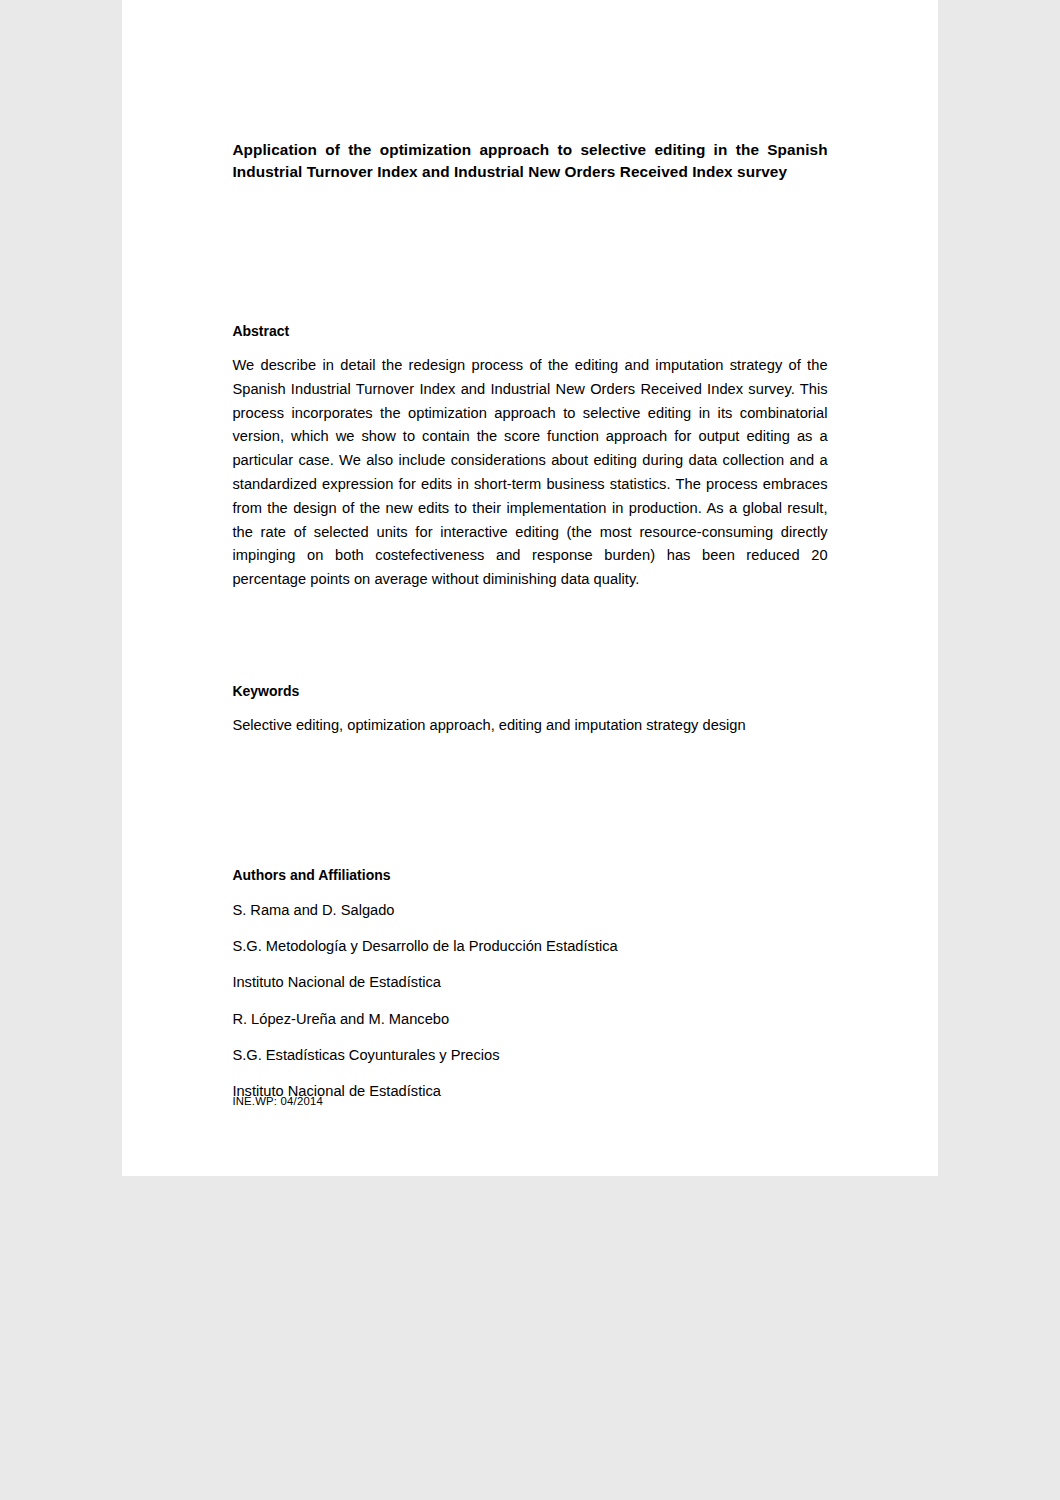Application of the optimization approach to selective editing in the Spanish Industrial Turnover Index and Industrial New Orders Received Index survey
Abstract
We describe in detail the redesign process of the editing and imputation strategy of the Spanish Industrial Turnover Index and Industrial New Orders Received Index survey. This process incorporates the optimization approach to selective editing in its combinatorial version, which we show to contain the score function approach for output editing as a particular case. We also include considerations about editing during data collection and a standardized expression for edits in short-term business statistics. The process embraces from the design of the new edits to their implementation in production. As a global result, the rate of selected units for interactive editing (the most resource-consuming directly impinging on both costefectiveness and response burden) has been reduced 20 percentage points on average without diminishing data quality.
Keywords
Selective editing, optimization approach, editing and imputation strategy design
Authors and Affiliations
S. Rama and D. Salgado
S.G. Metodología y Desarrollo de la Producción Estadística
Instituto Nacional de Estadística
R. López-Ureña and M. Mancebo
S.G. Estadísticas Coyunturales y Precios
Instituto Nacional de Estadística
INE.WP: 04/2014